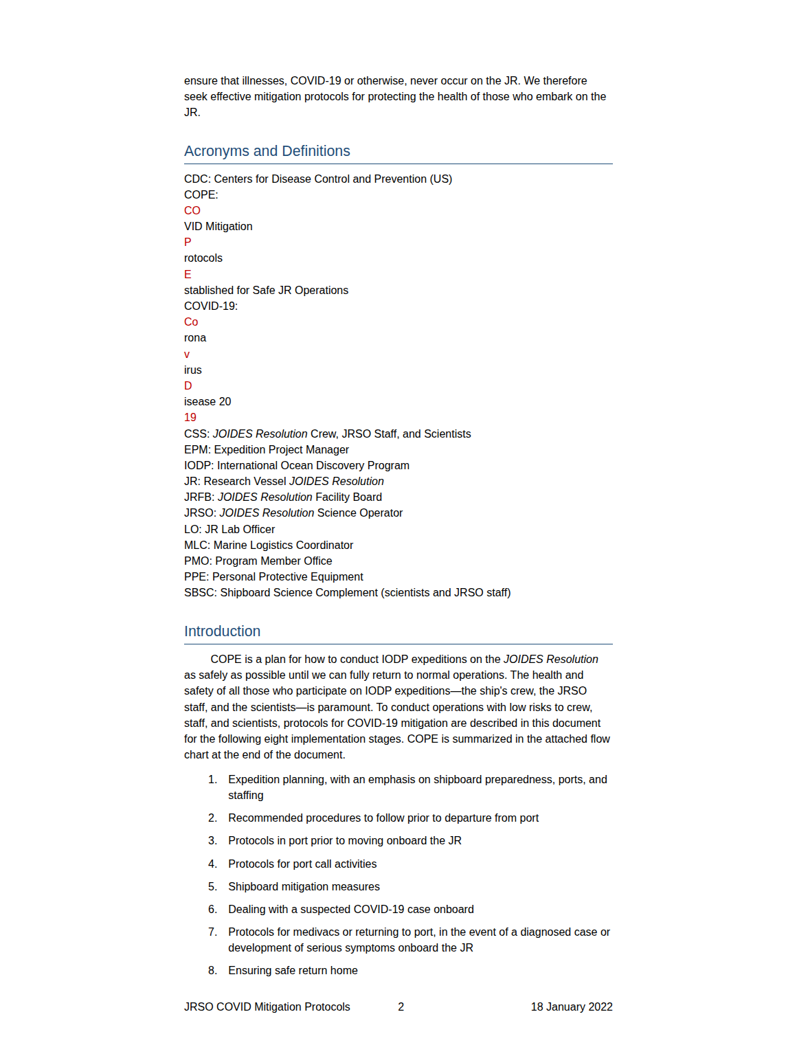ensure that illnesses, COVID-19 or otherwise, never occur on the JR. We therefore seek effective mitigation protocols for protecting the health of those who embark on the JR.
Acronyms and Definitions
CDC: Centers for Disease Control and Prevention (US) COPE: COVID Mitigation Protocols Established for Safe JR Operations COVID-19: Coronavirus Disease 2019 CSS: JOIDES Resolution Crew, JRSO Staff, and Scientists EPM: Expedition Project Manager IODP: International Ocean Discovery Program JR: Research Vessel JOIDES Resolution JRFB: JOIDES Resolution Facility Board JRSO: JOIDES Resolution Science Operator LO: JR Lab Officer MLC: Marine Logistics Coordinator PMO: Program Member Office PPE: Personal Protective Equipment SBSC: Shipboard Science Complement (scientists and JRSO staff)
Introduction
COPE is a plan for how to conduct IODP expeditions on the JOIDES Resolution as safely as possible until we can fully return to normal operations. The health and safety of all those who participate on IODP expeditions—the ship's crew, the JRSO staff, and the scientists—is paramount. To conduct operations with low risks to crew, staff, and scientists, protocols for COVID-19 mitigation are described in this document for the following eight implementation stages. COPE is summarized in the attached flow chart at the end of the document.
Expedition planning, with an emphasis on shipboard preparedness, ports, and staffing
Recommended procedures to follow prior to departure from port
Protocols in port prior to moving onboard the JR
Protocols for port call activities
Shipboard mitigation measures
Dealing with a suspected COVID-19 case onboard
Protocols for medivacs or returning to port, in the event of a diagnosed case or development of serious symptoms onboard the JR
Ensuring safe return home
JRSO COVID Mitigation Protocols
2
18 January 2022